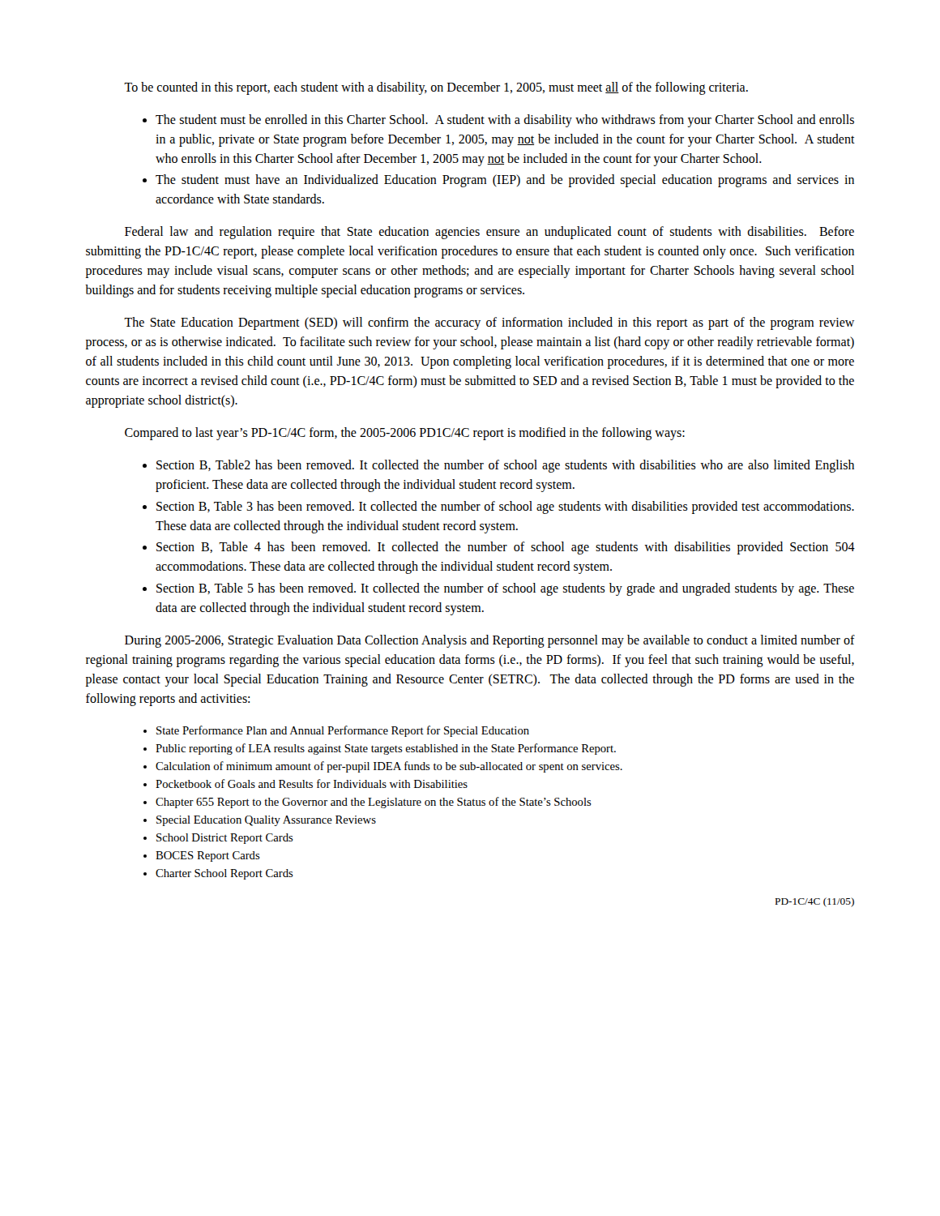To be counted in this report, each student with a disability, on December 1, 2005, must meet all of the following criteria.
The student must be enrolled in this Charter School. A student with a disability who withdraws from your Charter School and enrolls in a public, private or State program before December 1, 2005, may not be included in the count for your Charter School. A student who enrolls in this Charter School after December 1, 2005 may not be included in the count for your Charter School.
The student must have an Individualized Education Program (IEP) and be provided special education programs and services in accordance with State standards.
Federal law and regulation require that State education agencies ensure an unduplicated count of students with disabilities. Before submitting the PD-1C/4C report, please complete local verification procedures to ensure that each student is counted only once. Such verification procedures may include visual scans, computer scans or other methods; and are especially important for Charter Schools having several school buildings and for students receiving multiple special education programs or services.
The State Education Department (SED) will confirm the accuracy of information included in this report as part of the program review process, or as is otherwise indicated. To facilitate such review for your school, please maintain a list (hard copy or other readily retrievable format) of all students included in this child count until June 30, 2013. Upon completing local verification procedures, if it is determined that one or more counts are incorrect a revised child count (i.e., PD-1C/4C form) must be submitted to SED and a revised Section B, Table 1 must be provided to the appropriate school district(s).
Compared to last year’s PD-1C/4C form, the 2005-2006 PD1C/4C report is modified in the following ways:
Section B, Table2 has been removed. It collected the number of school age students with disabilities who are also limited English proficient. These data are collected through the individual student record system.
Section B, Table 3 has been removed. It collected the number of school age students with disabilities provided test accommodations. These data are collected through the individual student record system.
Section B, Table 4 has been removed. It collected the number of school age students with disabilities provided Section 504 accommodations. These data are collected through the individual student record system.
Section B, Table 5 has been removed. It collected the number of school age students by grade and ungraded students by age. These data are collected through the individual student record system.
During 2005-2006, Strategic Evaluation Data Collection Analysis and Reporting personnel may be available to conduct a limited number of regional training programs regarding the various special education data forms (i.e., the PD forms). If you feel that such training would be useful, please contact your local Special Education Training and Resource Center (SETRC). The data collected through the PD forms are used in the following reports and activities:
State Performance Plan and Annual Performance Report for Special Education
Public reporting of LEA results against State targets established in the State Performance Report.
Calculation of minimum amount of per-pupil IDEA funds to be sub-allocated or spent on services.
Pocketbook of Goals and Results for Individuals with Disabilities
Chapter 655 Report to the Governor and the Legislature on the Status of the State’s Schools
Special Education Quality Assurance Reviews
School District Report Cards
BOCES Report Cards
Charter School Report Cards
PD-1C/4C (11/05)